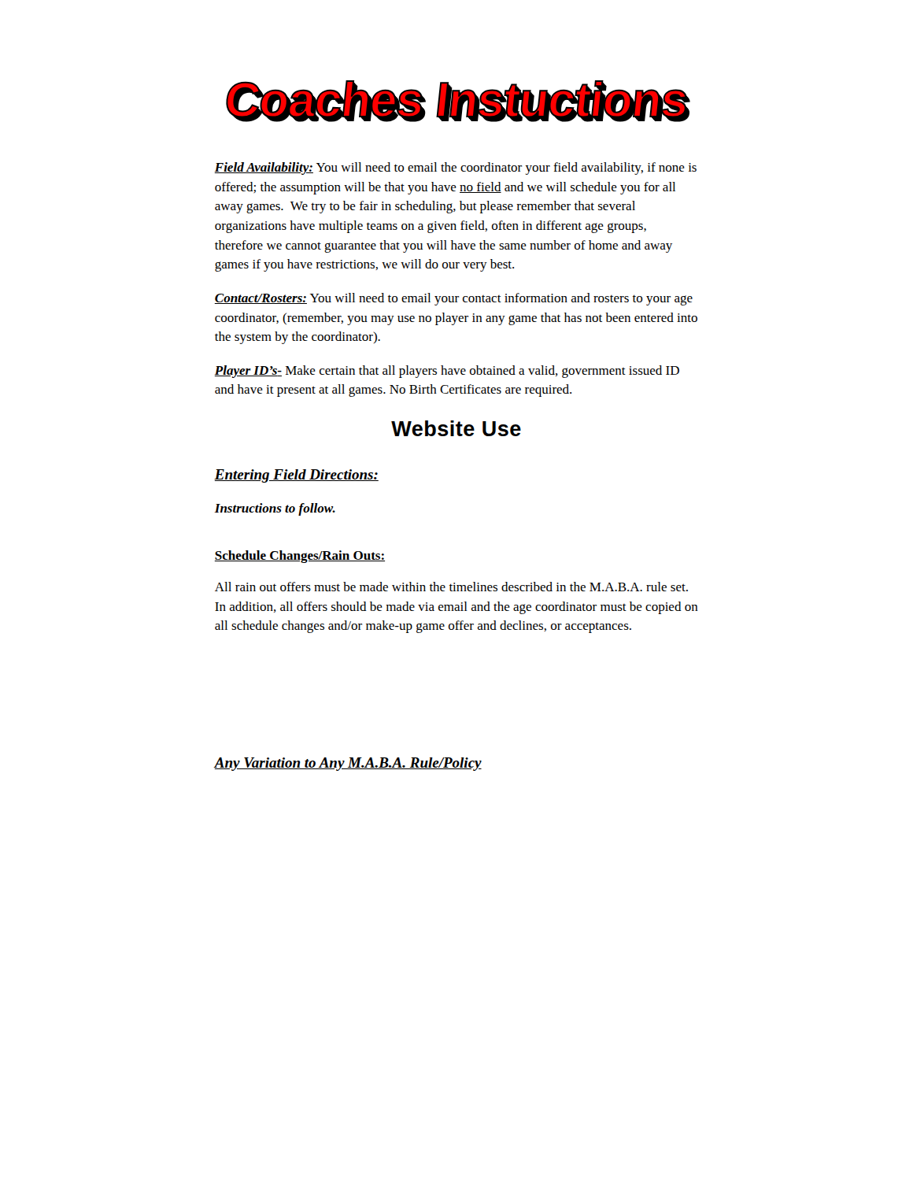Coaches Instuctions
Field Availability: You will need to email the coordinator your field availability, if none is offered; the assumption will be that you have no field and we will schedule you for all away games. We try to be fair in scheduling, but please remember that several organizations have multiple teams on a given field, often in different age groups, therefore we cannot guarantee that you will have the same number of home and away games if you have restrictions, we will do our very best.
Contact/Rosters: You will need to email your contact information and rosters to your age coordinator, (remember, you may use no player in any game that has not been entered into the system by the coordinator).
Player ID’s- Make certain that all players have obtained a valid, government issued ID and have it present at all games. No Birth Certificates are required.
Website Use
Entering Field Directions:
Instructions to follow.
Schedule Changes/Rain Outs:
All rain out offers must be made within the timelines described in the M.A.B.A. rule set. In addition, all offers should be made via email and the age coordinator must be copied on all schedule changes and/or make-up game offer and declines, or acceptances.
Any Variation to Any M.A.B.A. Rule/Policy